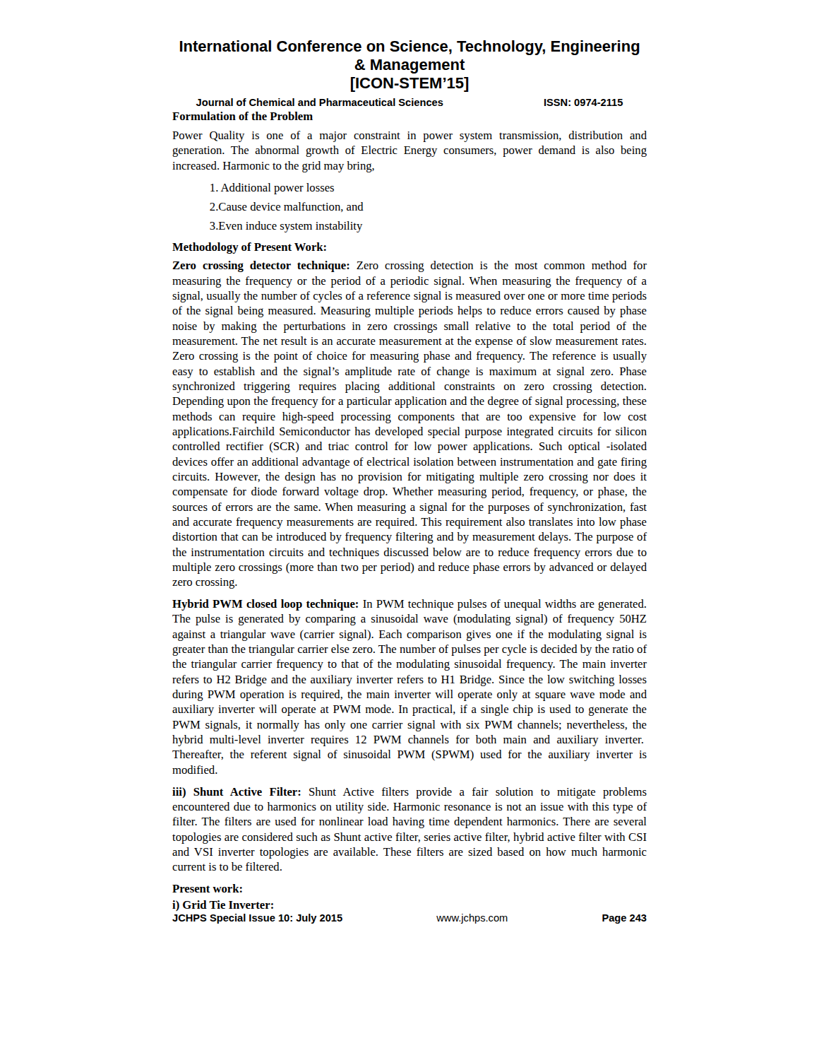International Conference on Science, Technology, Engineering & Management
[ICON-STEM’15]
Journal of Chemical and Pharmaceutical Sciences ISSN: 0974-2115
Formulation of the Problem
Power Quality is one of a major constraint in power system transmission, distribution and generation. The abnormal growth of Electric Energy consumers, power demand is also being increased. Harmonic to the grid may bring,
1. Additional power losses
2.Cause device malfunction, and
3.Even induce system instability
Methodology of Present Work:
Zero crossing detector technique: Zero crossing detection is the most common method for measuring the frequency or the period of a periodic signal. When measuring the frequency of a signal, usually the number of cycles of a reference signal is measured over one or more time periods of the signal being measured. Measuring multiple periods helps to reduce errors caused by phase noise by making the perturbations in zero crossings small relative to the total period of the measurement. The net result is an accurate measurement at the expense of slow measurement rates. Zero crossing is the point of choice for measuring phase and frequency. The reference is usually easy to establish and the signal’s amplitude rate of change is maximum at signal zero. Phase synchronized triggering requires placing additional constraints on zero crossing detection. Depending upon the frequency for a particular application and the degree of signal processing, these methods can require high-speed processing components that are too expensive for low cost applications.Fairchild Semiconductor has developed special purpose integrated circuits for silicon controlled rectifier (SCR) and triac control for low power applications. Such optical -isolated devices offer an additional advantage of electrical isolation between instrumentation and gate firing circuits. However, the design has no provision for mitigating multiple zero crossing nor does it compensate for diode forward voltage drop. Whether measuring period, frequency, or phase, the sources of errors are the same. When measuring a signal for the purposes of synchronization, fast and accurate frequency measurements are required. This requirement also translates into low phase distortion that can be introduced by frequency filtering and by measurement delays. The purpose of the instrumentation circuits and techniques discussed below are to reduce frequency errors due to multiple zero crossings (more than two per period) and reduce phase errors by advanced or delayed zero crossing.
Hybrid PWM closed loop technique: In PWM technique pulses of unequal widths are generated. The pulse is generated by comparing a sinusoidal wave (modulating signal) of frequency 50HZ against a triangular wave (carrier signal). Each comparison gives one if the modulating signal is greater than the triangular carrier else zero. The number of pulses per cycle is decided by the ratio of the triangular carrier frequency to that of the modulating sinusoidal frequency. The main inverter refers to H2 Bridge and the auxiliary inverter refers to H1 Bridge. Since the low switching losses during PWM operation is required, the main inverter will operate only at square wave mode and auxiliary inverter will operate at PWM mode. In practical, if a single chip is used to generate the PWM signals, it normally has only one carrier signal with six PWM channels; nevertheless, the hybrid multi-level inverter requires 12 PWM channels for both main and auxiliary inverter. Thereafter, the referent signal of sinusoidal PWM (SPWM) used for the auxiliary inverter is modified.
iii) Shunt Active Filter: Shunt Active filters provide a fair solution to mitigate problems encountered due to harmonics on utility side. Harmonic resonance is not an issue with this type of filter. The filters are used for nonlinear load having time dependent harmonics. There are several topologies are considered such as Shunt active filter, series active filter, hybrid active filter with CSI and VSI inverter topologies are available. These filters are sized based on how much harmonic current is to be filtered.
Present work:
i) Grid Tie Inverter:
JCHPS Special Issue 10: July 2015 www.jchps.com Page 243